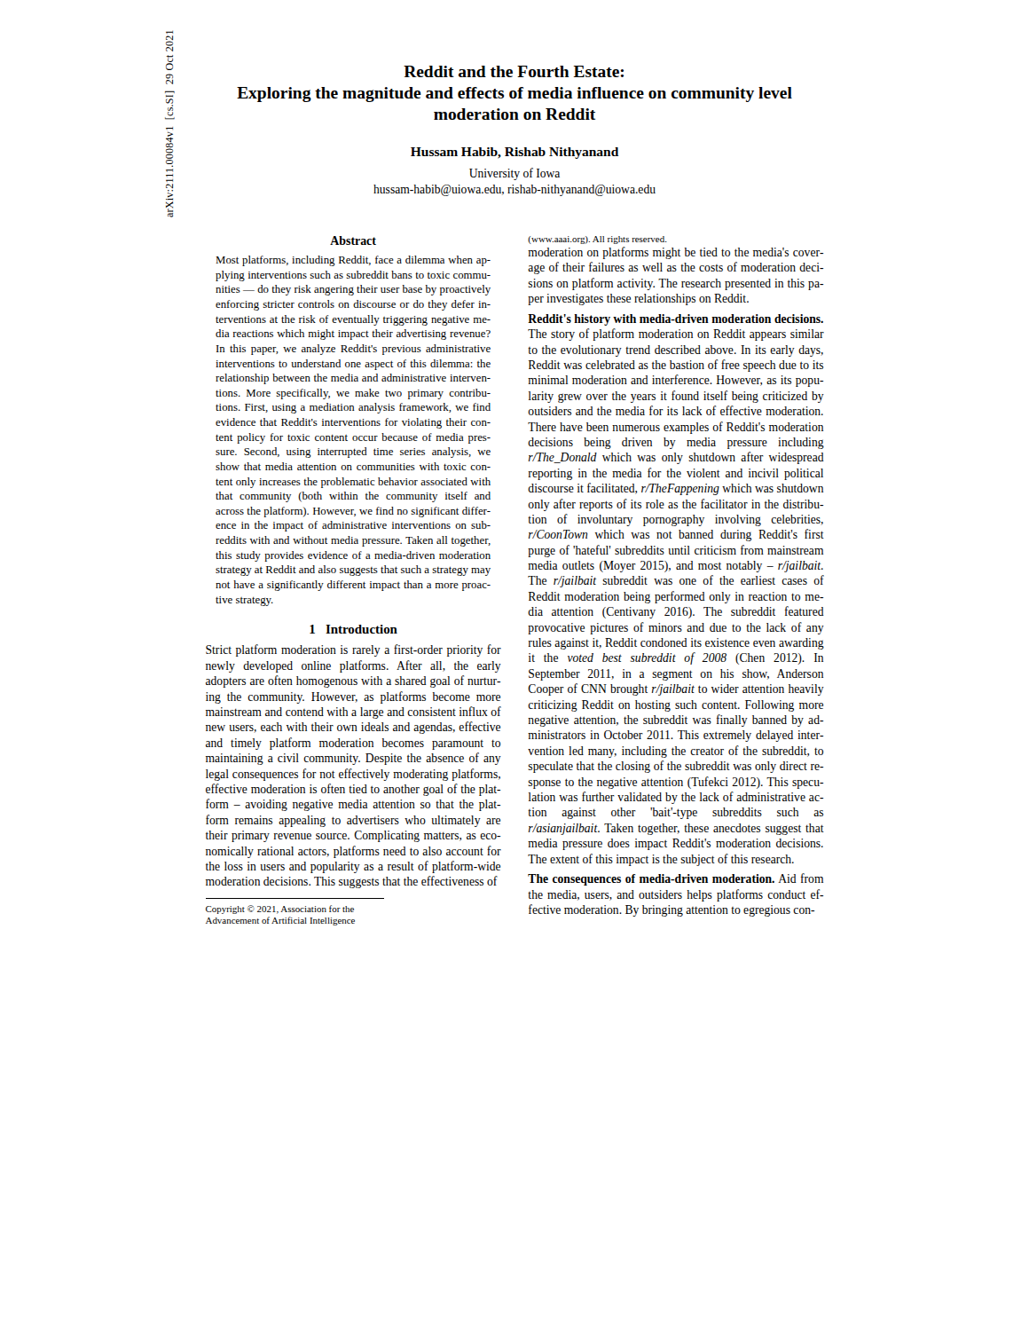arXiv:2111.00084v1 [cs.SI] 29 Oct 2021
Reddit and the Fourth Estate:
Exploring the magnitude and effects of media influence on community level moderation on Reddit
Hussam Habib, Rishab Nithyanand
University of Iowa
hussam-habib@uiowa.edu, rishab-nithyanand@uiowa.edu
Abstract
Most platforms, including Reddit, face a dilemma when applying interventions such as subreddit bans to toxic communities — do they risk angering their user base by proactively enforcing stricter controls on discourse or do they defer interventions at the risk of eventually triggering negative media reactions which might impact their advertising revenue? In this paper, we analyze Reddit's previous administrative interventions to understand one aspect of this dilemma: the relationship between the media and administrative interventions. More specifically, we make two primary contributions. First, using a mediation analysis framework, we find evidence that Reddit's interventions for violating their content policy for toxic content occur because of media pressure. Second, using interrupted time series analysis, we show that media attention on communities with toxic content only increases the problematic behavior associated with that community (both within the community itself and across the platform). However, we find no significant difference in the impact of administrative interventions on subreddits with and without media pressure. Taken all together, this study provides evidence of a media-driven moderation strategy at Reddit and also suggests that such a strategy may not have a significantly different impact than a more proactive strategy.
1 Introduction
Strict platform moderation is rarely a first-order priority for newly developed online platforms. After all, the early adopters are often homogenous with a shared goal of nurturing the community. However, as platforms become more mainstream and contend with a large and consistent influx of new users, each with their own ideals and agendas, effective and timely platform moderation becomes paramount to maintaining a civil community. Despite the absence of any legal consequences for not effectively moderating platforms, effective moderation is often tied to another goal of the platform – avoiding negative media attention so that the platform remains appealing to advertisers who ultimately are their primary revenue source. Complicating matters, as economically rational actors, platforms need to also account for the loss in users and popularity as a result of platform-wide moderation decisions. This suggests that the effectiveness of
Copyright © 2021, Association for the Advancement of Artificial Intelligence (www.aaai.org). All rights reserved.
moderation on platforms might be tied to the media's coverage of their failures as well as the costs of moderation decisions on platform activity. The research presented in this paper investigates these relationships on Reddit.
Reddit's history with media-driven moderation decisions. The story of platform moderation on Reddit appears similar to the evolutionary trend described above. In its early days, Reddit was celebrated as the bastion of free speech due to its minimal moderation and interference. However, as its popularity grew over the years it found itself being criticized by outsiders and the media for its lack of effective moderation. There have been numerous examples of Reddit's moderation decisions being driven by media pressure including r/The_Donald which was only shutdown after widespread reporting in the media for the violent and incivil political discourse it facilitated, r/TheFappening which was shutdown only after reports of its role as the facilitator in the distribution of involuntary pornography involving celebrities, r/CoonTown which was not banned during Reddit's first purge of 'hateful' subreddits until criticism from mainstream media outlets (Moyer 2015), and most notably – r/jailbait. The r/jailbait subreddit was one of the earliest cases of Reddit moderation being performed only in reaction to media attention (Centivany 2016). The subreddit featured provocative pictures of minors and due to the lack of any rules against it, Reddit condoned its existence even awarding it the voted best subreddit of 2008 (Chen 2012). In September 2011, in a segment on his show, Anderson Cooper of CNN brought r/jailbait to wider attention heavily criticizing Reddit on hosting such content. Following more negative attention, the subreddit was finally banned by administrators in October 2011. This extremely delayed intervention led many, including the creator of the subreddit, to speculate that the closing of the subreddit was only direct response to the negative attention (Tufekci 2012). This speculation was further validated by the lack of administrative action against other 'bait'-type subreddits such as r/asianjailbait. Taken together, these anecdotes suggest that media pressure does impact Reddit's moderation decisions. The extent of this impact is the subject of this research.
The consequences of media-driven moderation. Aid from the media, users, and outsiders helps platforms conduct effective moderation. By bringing attention to egregious con-